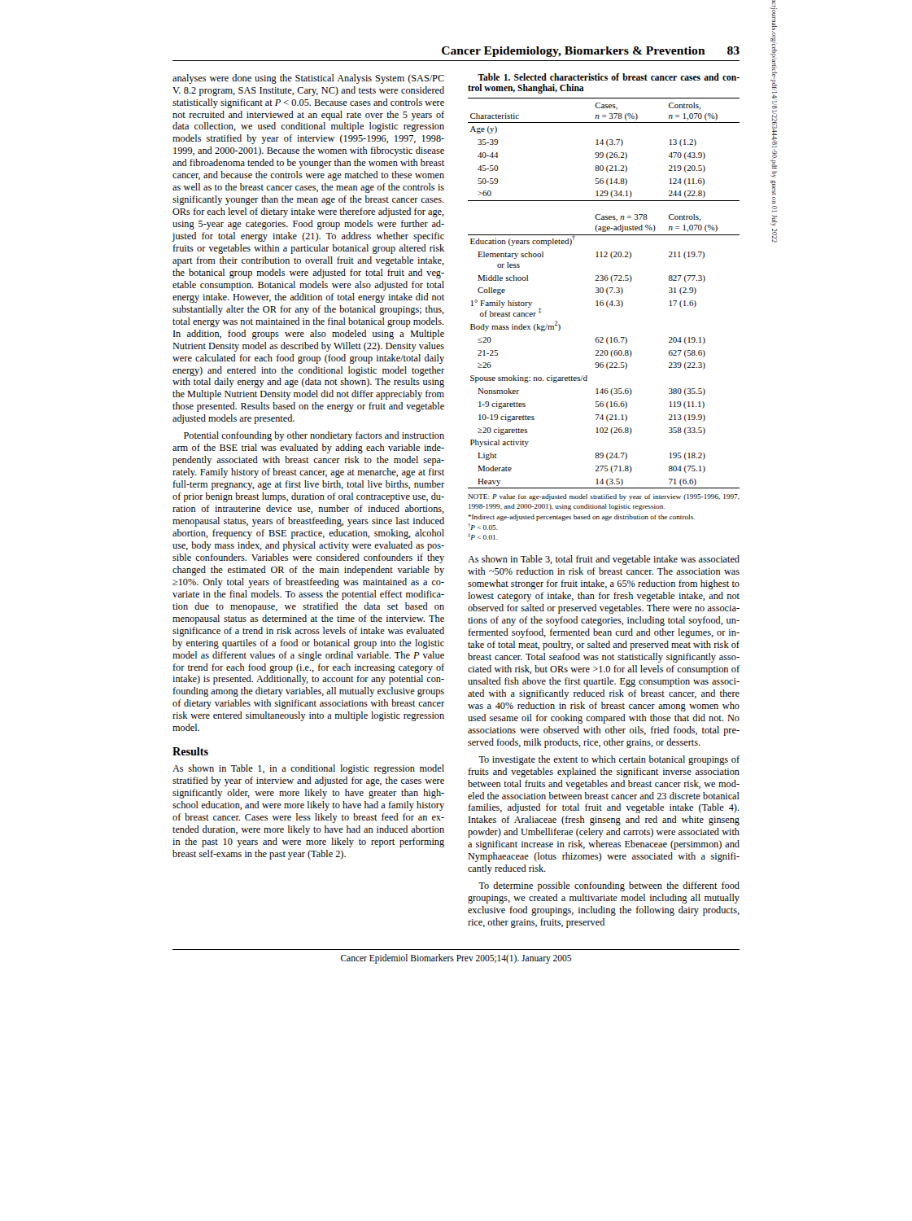Cancer Epidemiology, Biomarkers & Prevention
83
Downloaded from http://aacrjournals.org/cebp/article-pdf/14/1/81/2263444/81-90.pdf by guest on 01 July 2022
analyses were done using the Statistical Analysis System (SAS/PC V. 8.2 program, SAS Institute, Cary, NC) and tests were considered statistically significant at P < 0.05. Because cases and controls were not recruited and interviewed at an equal rate over the 5 years of data collection, we used conditional multiple logistic regression models stratified by year of interview (1995-1996, 1997, 1998-1999, and 2000-2001). Because the women with fibrocystic disease and fibroadenoma tended to be younger than the women with breast cancer, and because the controls were age matched to these women as well as to the breast cancer cases, the mean age of the controls is significantly younger than the mean age of the breast cancer cases. ORs for each level of dietary intake were therefore adjusted for age, using 5-year age categories. Food group models were further adjusted for total energy intake (21). To address whether specific fruits or vegetables within a particular botanical group altered risk apart from their contribution to overall fruit and vegetable intake, the botanical group models were adjusted for total fruit and vegetable consumption. Botanical models were also adjusted for total energy intake. However, the addition of total energy intake did not substantially alter the OR for any of the botanical groupings; thus, total energy was not maintained in the final botanical group models. In addition, food groups were also modeled using a Multiple Nutrient Density model as described by Willett (22). Density values were calculated for each food group (food group intake/total daily energy) and entered into the conditional logistic model together with total daily energy and age (data not shown). The results using the Multiple Nutrient Density model did not differ appreciably from those presented. Results based on the energy or fruit and vegetable adjusted models are presented.
Potential confounding by other nondietary factors and instruction arm of the BSE trial was evaluated by adding each variable independently associated with breast cancer risk to the model separately. Family history of breast cancer, age at menarche, age at first full-term pregnancy, age at first live birth, total live births, number of prior benign breast lumps, duration of oral contraceptive use, duration of intrauterine device use, number of induced abortions, menopausal status, years of breastfeeding, years since last induced abortion, frequency of BSE practice, education, smoking, alcohol use, body mass index, and physical activity were evaluated as possible confounders. Variables were considered confounders if they changed the estimated OR of the main independent variable by ≥10%. Only total years of breastfeeding was maintained as a covariate in the final models. To assess the potential effect modification due to menopause, we stratified the data set based on menopausal status as determined at the time of the interview. The significance of a trend in risk across levels of intake was evaluated by entering quartiles of a food or botanical group into the logistic model as different values of a single ordinal variable. The P value for trend for each food group (i.e., for each increasing category of intake) is presented. Additionally, to account for any potential confounding among the dietary variables, all mutually exclusive groups of dietary variables with significant associations with breast cancer risk were entered simultaneously into a multiple logistic regression model.
Results
As shown in Table 1, in a conditional logistic regression model stratified by year of interview and adjusted for age, the cases were significantly older, were more likely to have greater than high-school education, and were more likely to have had a family history of breast cancer. Cases were less likely to breast feed for an extended duration, were more likely to have had an induced abortion in the past 10 years and were more likely to report performing breast self-exams in the past year (Table 2).
Table 1. Selected characteristics of breast cancer cases and control women, Shanghai, China
| Characteristic | Cases, n = 378 (%) | Controls, n = 1,070 (%) |
| --- | --- | --- |
| Age (y) | | |
| 35-39 | 14 (3.7) | 13 (1.2) |
| 40-44 | 99 (26.2) | 470 (43.9) |
| 45-50 | 80 (21.2) | 219 (20.5) |
| 50-59 | 56 (14.8) | 124 (11.6) |
| >60 | 129 (34.1) | 244 (22.8) |
| | Cases, n = 378 (age-adjusted %) | Controls, n = 1,070 (%) |
| Education (years completed) † | | |
| Elementary school or less | 112 (20.2) | 211 (19.7) |
| Middle school | 236 (72.5) | 827 (77.3) |
| College | 30 (7.3) | 31 (2.9) |
| 1° Family history of breast cancer ‡ | 16 (4.3) | 17 (1.6) |
| Body mass index (kg/m 2 ) | | |
| ≤20 | 62 (16.7) | 204 (19.1) |
| 21-25 | 220 (60.8) | 627 (58.6) |
| ≥26 | 96 (22.5) | 239 (22.3) |
| Spouse smoking: no. cigarettes/d | | |
| Nonsmoker | 146 (35.6) | 380 (35.5) |
| 1-9 cigarettes | 56 (16.6) | 119 (11.1) |
| 10-19 cigarettes | 74 (21.1) | 213 (19.9) |
| ≥20 cigarettes | 102 (26.8) | 358 (33.5) |
| Physical activity | | |
| Light | 89 (24.7) | 195 (18.2) |
| Moderate | 275 (71.8) | 804 (75.1) |
| Heavy | 14 (3.5) | 71 (6.6) |
NOTE: P value for age-adjusted model stratified by year of interview (1995-1996, 1997, 1998-1999, and 2000-2001), using conditional logistic regression.
*Indirect age-adjusted percentages based on age distribution of the controls.
†P < 0.05.
‡P < 0.01.
As shown in Table 3, total fruit and vegetable intake was associated with ~50% reduction in risk of breast cancer. The association was somewhat stronger for fruit intake, a 65% reduction from highest to lowest category of intake, than for fresh vegetable intake, and not observed for salted or preserved vegetables. There were no associations of any of the soyfood categories, including total soyfood, unfermented soyfood, fermented bean curd and other legumes, or intake of total meat, poultry, or salted and preserved meat with risk of breast cancer. Total seafood was not statistically significantly associated with risk, but ORs were >1.0 for all levels of consumption of unsalted fish above the first quartile. Egg consumption was associated with a significantly reduced risk of breast cancer, and there was a 40% reduction in risk of breast cancer among women who used sesame oil for cooking compared with those that did not. No associations were observed with other oils, fried foods, total preserved foods, milk products, rice, other grains, or desserts.
To investigate the extent to which certain botanical groupings of fruits and vegetables explained the significant inverse association between total fruits and vegetables and breast cancer risk, we modeled the association between breast cancer and 23 discrete botanical families, adjusted for total fruit and vegetable intake (Table 4). Intakes of Araliaceae (fresh ginseng and red and white ginseng powder) and Umbelliferae (celery and carrots) were associated with a significant increase in risk, whereas Ebenaceae (persimmon) and Nymphaeaceae (lotus rhizomes) were associated with a significantly reduced risk.
To determine possible confounding between the different food groupings, we created a multivariate model including all mutually exclusive food groupings, including the following dairy products, rice, other grains, fruits, preserved
Cancer Epidemiol Biomarkers Prev 2005;14(1). January 2005